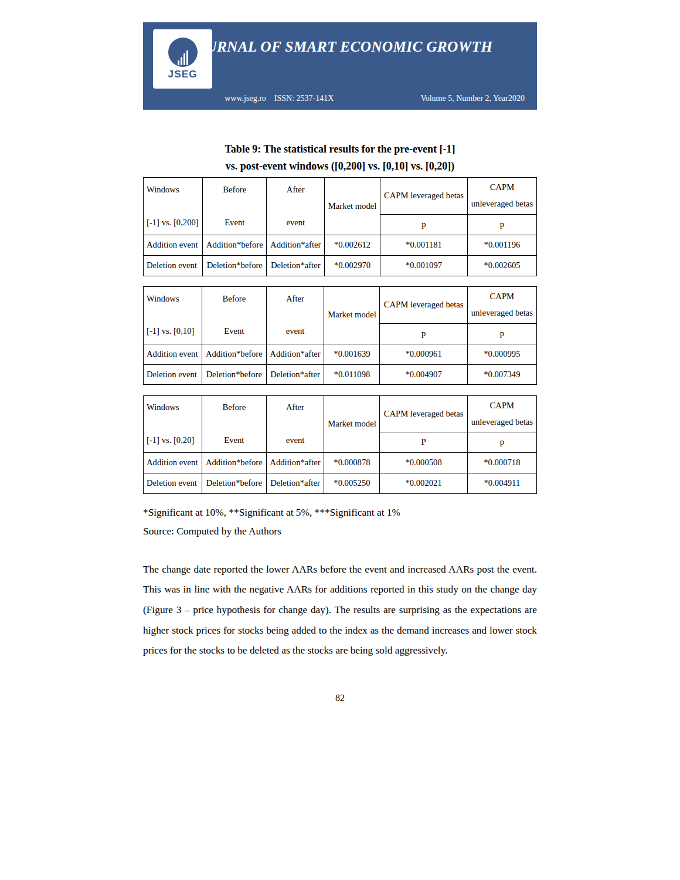JSEG
JOURNAL OF SMART ECONOMIC GROWTH
www.jseg.ro ISSN: 2537-141X
Volume 5, Number 2, Year2020
Table 9: The statistical results for the pre-event [-1] vs. post-event windows ([0,200] vs. [0,10] vs. [0,20])
| Windows [-1] vs. [0,200] | Before Event | After event | Market model | CAPM leveraged betas | CAPM unleveraged betas |
| p | p |
| Addition event | Addition*before | Addition*after | *0.002612 | *0.001181 | *0.001196 |
| Deletion event | Deletion*before | Deletion*after | *0.002970 | *0.001097 | *0.002605 |
| Windows [-1] vs. [0,10] | Before Event | After event | Market model | CAPM leveraged betas | CAPM unleveraged betas |
| p | p |
| Addition event | Addition*before | Addition*after | *0.001639 | *0.000961 | *0.000995 |
| Deletion event | Deletion*before | Deletion*after | *0.011098 | *0.004907 | *0.007349 |
| Windows [-1] vs. [0,20] | Before Event | After event | Market model | CAPM leveraged betas | CAPM unleveraged betas |
| P | p |
| Addition event | Addition*before | Addition*after | *0.000878 | *0.000508 | *0.000718 |
| Deletion event | Deletion*before | Deletion*after | *0.005250 | *0.002021 | *0.004911 |
*Significant at 10%, **Significant at 5%, ***Significant at 1%
Source: Computed by the Authors
The change date reported the lower AARs before the event and increased AARs post the event. This was in line with the negative AARs for additions reported in this study on the change day (Figure 3 – price hypothesis for change day). The results are surprising as the expectations are higher stock prices for stocks being added to the index as the demand increases and lower stock prices for the stocks to be deleted as the stocks are being sold aggressively.
82